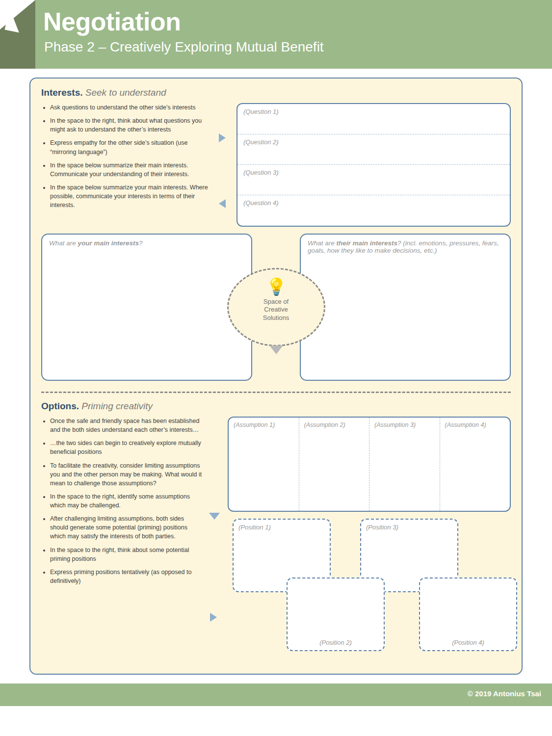Negotiation
Phase 2 – Creatively Exploring Mutual Benefit
Interests. Seek to understand
Ask questions to understand the other side’s interests
In the space to the right, think about what questions you might ask to understand the other’s interests
Express empathy for the other side’s situation (use “mirroring language”)
In the space below summarize their main interests. Communicate your understanding of their interests.
In the space below summarize your main interests. Where possible, communicate your interests in terms of their interests.
(Question 1)
(Question 2)
(Question 3)
(Question 4)
What are your main interests?
💡
Space of
Creative
Solutions
What are their main interests? (incl. emotions, pressures, fears, goals, how they like to make decisions, etc.)
Options. Priming creativity
Once the safe and friendly space has been established and the both sides understand each other’s interests…
…the two sides can begin to creatively explore mutually beneficial positions
To facilitate the creativity, consider limiting assumptions you and the other person may be making. What would it mean to challenge those assumptions?
In the space to the right, identify some assumptions which may be challenged.
After challenging limiting assumptions, both sides should generate some potential (priming) positions which may satisfy the interests of both parties.
In the space to the right, think about some potential priming positions
Express priming positions tentatively (as opposed to definitively)
(Assumption 1)
(Assumption 2)
(Assumption 3)
(Assumption 4)
(Position 1)
(Position 3)
(Position 2)
(Position 4)
© 2019 Antonius Tsai